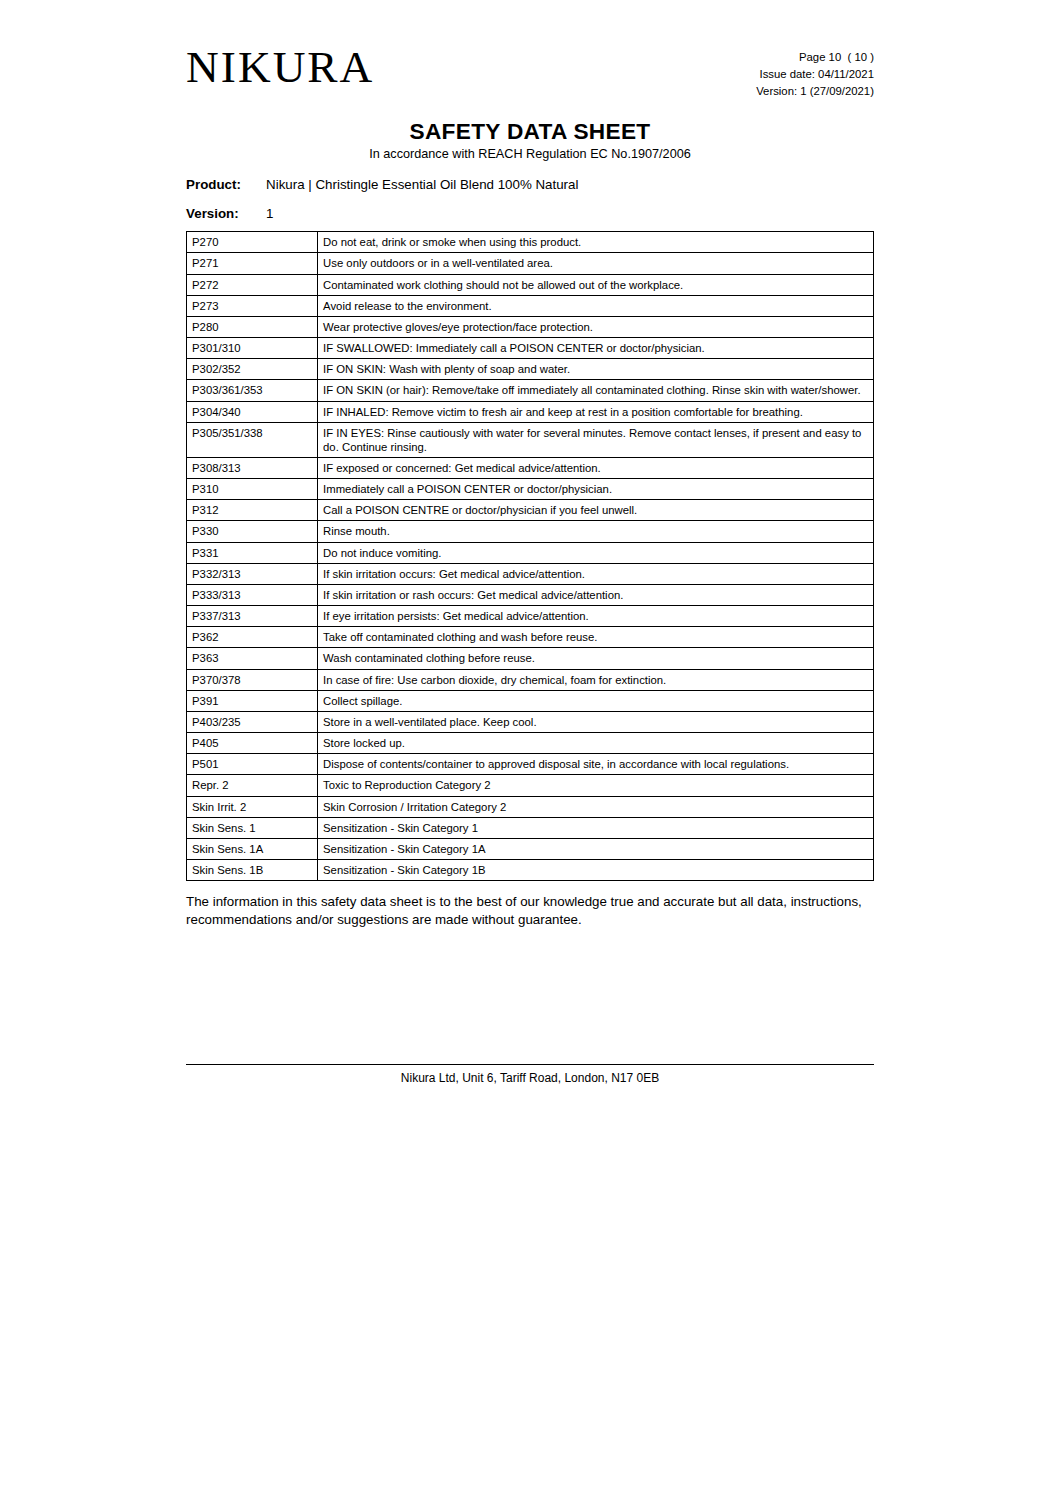NIKURA
Page 10 ( 10 )
Issue date: 04/11/2021
Version: 1 (27/09/2021)
SAFETY DATA SHEET
In accordance with REACH Regulation EC No.1907/2006
Product:
Nikura | Christingle Essential Oil Blend 100% Natural
Version:
1
| P270 | Do not eat, drink or smoke when using this product. |
| P271 | Use only outdoors or in a well-ventilated area. |
| P272 | Contaminated work clothing should not be allowed out of the workplace. |
| P273 | Avoid release to the environment. |
| P280 | Wear protective gloves/eye protection/face protection. |
| P301/310 | IF SWALLOWED: Immediately call a POISON CENTER or doctor/physician. |
| P302/352 | IF ON SKIN: Wash with plenty of soap and water. |
| P303/361/353 | IF ON SKIN (or hair): Remove/take off immediately all contaminated clothing. Rinse skin with water/shower. |
| P304/340 | IF INHALED: Remove victim to fresh air and keep at rest in a position comfortable for breathing. |
| P305/351/338 | IF IN EYES: Rinse cautiously with water for several minutes. Remove contact lenses, if present and easy to do. Continue rinsing. |
| P308/313 | IF exposed or concerned: Get medical advice/attention. |
| P310 | Immediately call a POISON CENTER or doctor/physician. |
| P312 | Call a POISON CENTRE or doctor/physician if you feel unwell. |
| P330 | Rinse mouth. |
| P331 | Do not induce vomiting. |
| P332/313 | If skin irritation occurs: Get medical advice/attention. |
| P333/313 | If skin irritation or rash occurs: Get medical advice/attention. |
| P337/313 | If eye irritation persists: Get medical advice/attention. |
| P362 | Take off contaminated clothing and wash before reuse. |
| P363 | Wash contaminated clothing before reuse. |
| P370/378 | In case of fire: Use carbon dioxide, dry chemical, foam for extinction. |
| P391 | Collect spillage. |
| P403/235 | Store in a well-ventilated place. Keep cool. |
| P405 | Store locked up. |
| P501 | Dispose of contents/container to approved disposal site, in accordance with local regulations. |
| Repr. 2 | Toxic to Reproduction Category 2 |
| Skin Irrit. 2 | Skin Corrosion / Irritation Category 2 |
| Skin Sens. 1 | Sensitization - Skin Category 1 |
| Skin Sens. 1A | Sensitization - Skin Category 1A |
| Skin Sens. 1B | Sensitization - Skin Category 1B |
The information in this safety data sheet is to the best of our knowledge true and accurate but all data, instructions, recommendations and/or suggestions are made without guarantee.
Nikura Ltd, Unit 6, Tariff Road, London, N17 0EB